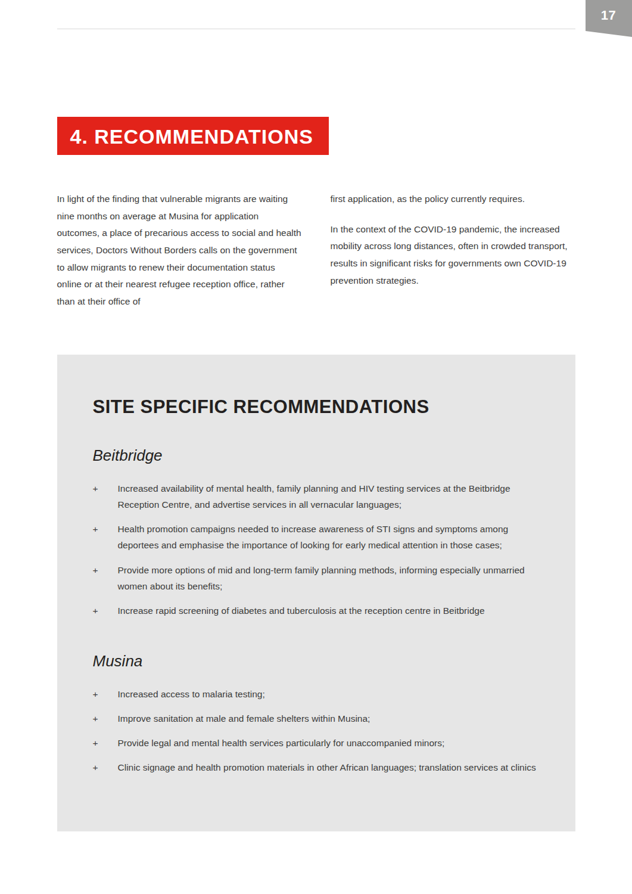17
4. RECOMMENDATIONS
In light of the finding that vulnerable migrants are waiting nine months on average at Musina for application outcomes, a place of precarious access to social and health services, Doctors Without Borders calls on the government to allow migrants to renew their documentation status online or at their nearest refugee reception office, rather than at their office of
first application, as the policy currently requires.
In the context of the COVID-19 pandemic, the increased mobility across long distances, often in crowded transport, results in significant risks for governments own COVID-19 prevention strategies.
SITE SPECIFIC RECOMMENDATIONS
Beitbridge
Increased availability of mental health, family planning and HIV testing services at the Beitbridge Reception Centre, and advertise services in all vernacular languages;
Health promotion campaigns needed to increase awareness of STI signs and symptoms among deportees and emphasise the importance of looking for early medical attention in those cases;
Provide more options of mid and long-term family planning methods, informing especially unmarried women about its benefits;
Increase rapid screening of diabetes and tuberculosis at the reception centre in Beitbridge
Musina
Increased access to malaria testing;
Improve sanitation at male and female shelters within Musina;
Provide legal and mental health services particularly for unaccompanied minors;
Clinic signage and health promotion materials in other African languages; translation services at clinics